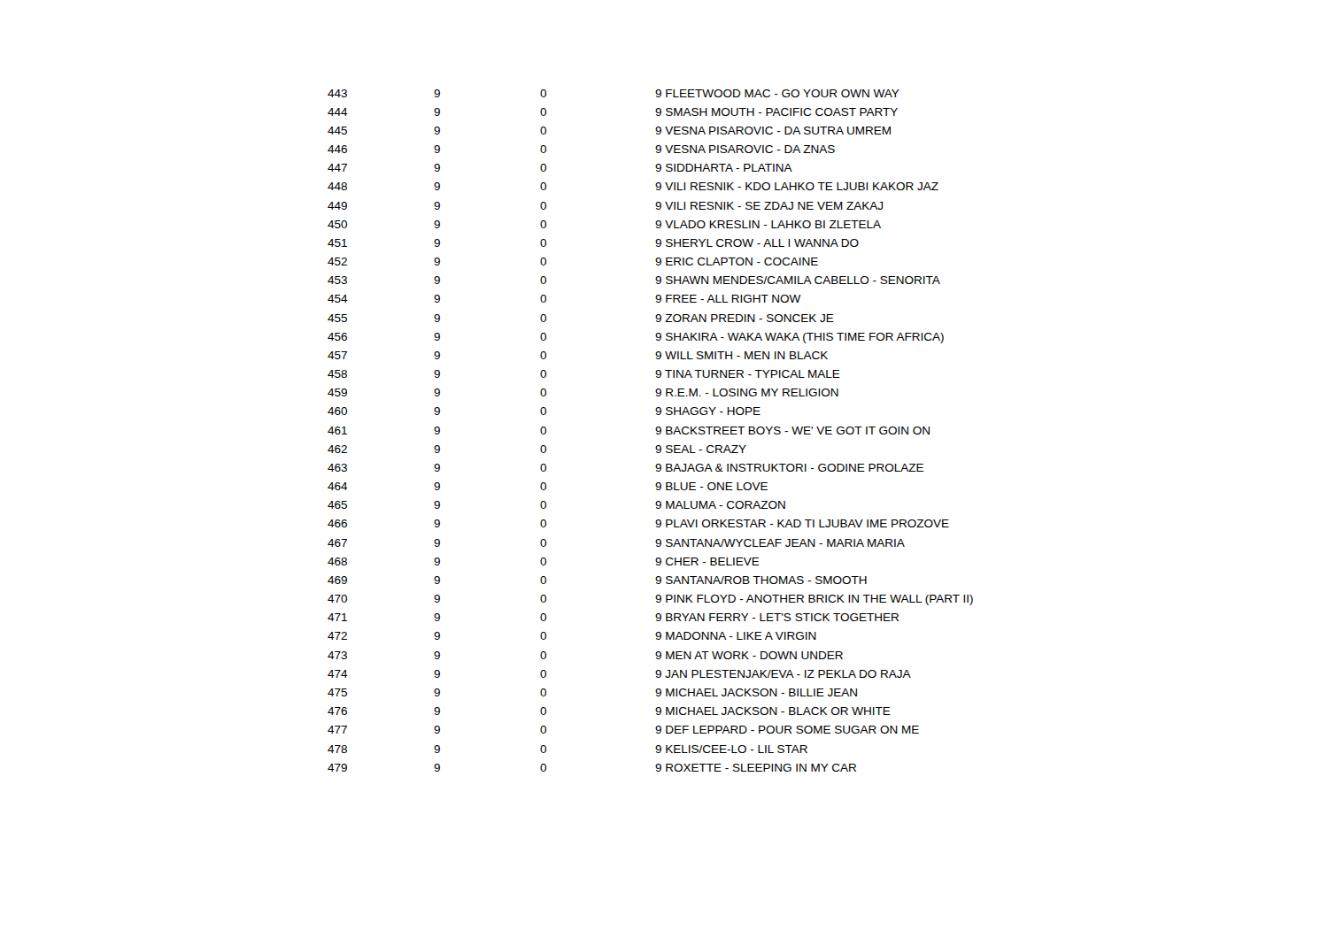| 443 | 9 | 0 | 9 FLEETWOOD MAC - GO YOUR OWN WAY |
| 444 | 9 | 0 | 9 SMASH MOUTH - PACIFIC COAST PARTY |
| 445 | 9 | 0 | 9 VESNA PISAROVIC - DA SUTRA UMREM |
| 446 | 9 | 0 | 9 VESNA PISAROVIC - DA ZNAS |
| 447 | 9 | 0 | 9 SIDDHARTA - PLATINA |
| 448 | 9 | 0 | 9 VILI RESNIK - KDO LAHKO TE LJUBI KAKOR JAZ |
| 449 | 9 | 0 | 9 VILI RESNIK - SE ZDAJ NE VEM ZAKAJ |
| 450 | 9 | 0 | 9 VLADO KRESLIN - LAHKO BI ZLETELA |
| 451 | 9 | 0 | 9 SHERYL CROW - ALL I WANNA DO |
| 452 | 9 | 0 | 9 ERIC CLAPTON - COCAINE |
| 453 | 9 | 0 | 9 SHAWN MENDES/CAMILA CABELLO - SENORITA |
| 454 | 9 | 0 | 9 FREE - ALL RIGHT NOW |
| 455 | 9 | 0 | 9 ZORAN PREDIN - SONCEK JE |
| 456 | 9 | 0 | 9 SHAKIRA - WAKA WAKA (THIS TIME FOR AFRICA) |
| 457 | 9 | 0 | 9 WILL SMITH - MEN IN BLACK |
| 458 | 9 | 0 | 9 TINA TURNER - TYPICAL MALE |
| 459 | 9 | 0 | 9 R.E.M. - LOSING MY RELIGION |
| 460 | 9 | 0 | 9 SHAGGY - HOPE |
| 461 | 9 | 0 | 9 BACKSTREET BOYS - WE' VE GOT IT GOIN ON |
| 462 | 9 | 0 | 9 SEAL - CRAZY |
| 463 | 9 | 0 | 9 BAJAGA & INSTRUKTORI - GODINE PROLAZE |
| 464 | 9 | 0 | 9 BLUE - ONE LOVE |
| 465 | 9 | 0 | 9 MALUMA - CORAZON |
| 466 | 9 | 0 | 9 PLAVI ORKESTAR - KAD TI LJUBAV IME PROZOVE |
| 467 | 9 | 0 | 9 SANTANA/WYCLEAF JEAN - MARIA MARIA |
| 468 | 9 | 0 | 9 CHER - BELIEVE |
| 469 | 9 | 0 | 9 SANTANA/ROB THOMAS - SMOOTH |
| 470 | 9 | 0 | 9 PINK FLOYD - ANOTHER BRICK IN THE WALL (PART II) |
| 471 | 9 | 0 | 9 BRYAN FERRY - LET'S STICK TOGETHER |
| 472 | 9 | 0 | 9 MADONNA - LIKE A VIRGIN |
| 473 | 9 | 0 | 9 MEN AT WORK - DOWN UNDER |
| 474 | 9 | 0 | 9 JAN PLESTENJAK/EVA - IZ PEKLA DO RAJA |
| 475 | 9 | 0 | 9 MICHAEL JACKSON - BILLIE JEAN |
| 476 | 9 | 0 | 9 MICHAEL JACKSON - BLACK OR WHITE |
| 477 | 9 | 0 | 9 DEF LEPPARD - POUR SOME SUGAR ON ME |
| 478 | 9 | 0 | 9 KELIS/CEE-LO - LIL STAR |
| 479 | 9 | 0 | 9 ROXETTE - SLEEPING IN MY CAR |